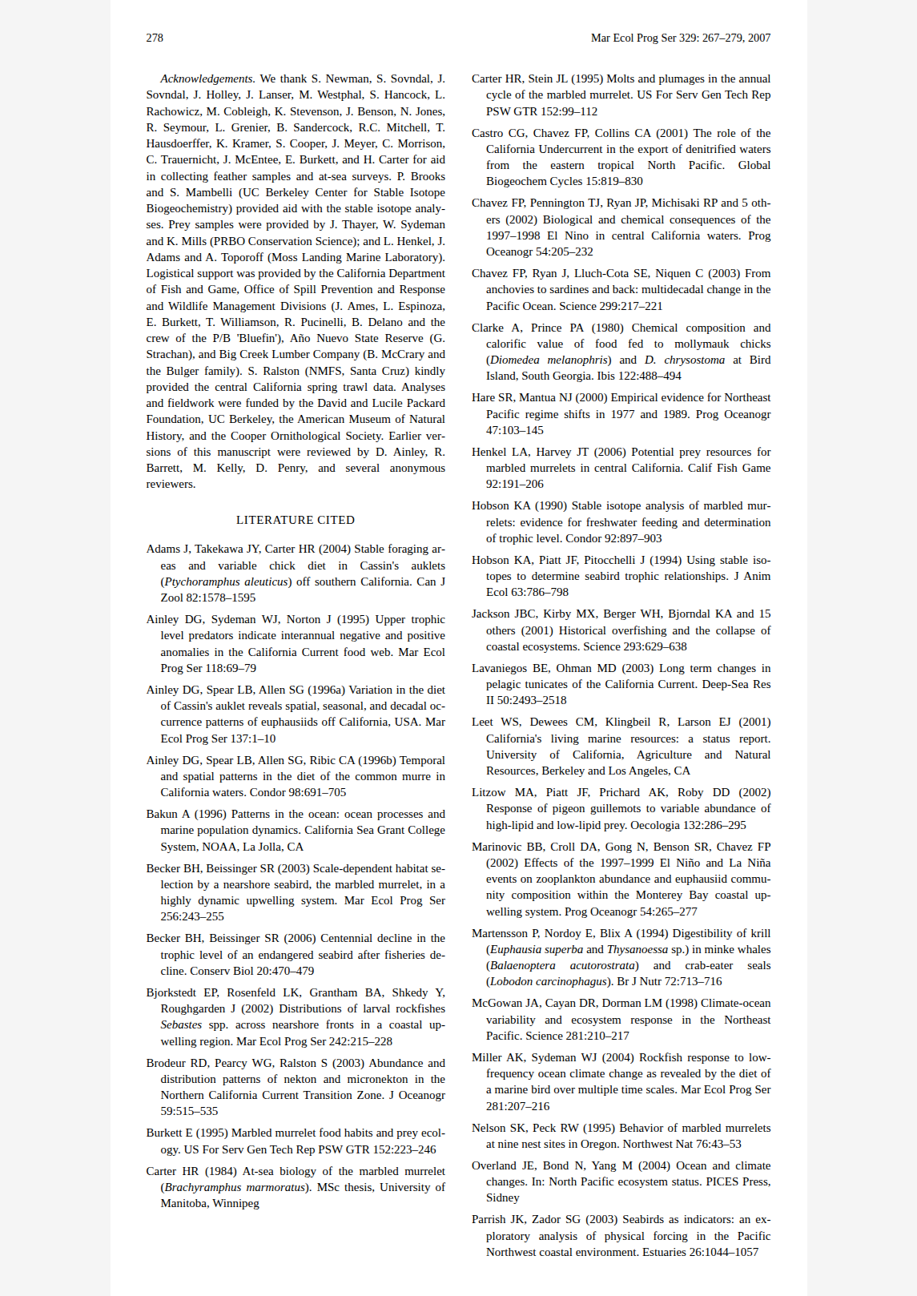278 Mar Ecol Prog Ser 329: 267–279, 2007
Acknowledgements. We thank S. Newman, S. Sovndal, J. Sovndal, J. Holley, J. Lanser, M. Westphal, S. Hancock, L. Rachowicz, M. Cobleigh, K. Stevenson, J. Benson, N. Jones, R. Seymour, L. Grenier, B. Sandercock, R.C. Mitchell, T. Hausdoerffer, K. Kramer, S. Cooper, J. Meyer, C. Morrison, C. Trauernicht, J. McEntee, E. Burkett, and H. Carter for aid in collecting feather samples and at-sea surveys. P. Brooks and S. Mambelli (UC Berkeley Center for Stable Isotope Biogeochemistry) provided aid with the stable isotope analyses. Prey samples were provided by J. Thayer, W. Sydeman and K. Mills (PRBO Conservation Science); and L. Henkel, J. Adams and A. Toporoff (Moss Landing Marine Laboratory). Logistical support was provided by the California Department of Fish and Game, Office of Spill Prevention and Response and Wildlife Management Divisions (J. Ames, L. Espinoza, E. Burkett, T. Williamson, R. Pucinelli, B. Delano and the crew of the P/B 'Bluefin'), Año Nuevo State Reserve (G. Strachan), and Big Creek Lumber Company (B. McCrary and the Bulger family). S. Ralston (NMFS, Santa Cruz) kindly provided the central California spring trawl data. Analyses and fieldwork were funded by the David and Lucile Packard Foundation, UC Berkeley, the American Museum of Natural History, and the Cooper Ornithological Society. Earlier versions of this manuscript were reviewed by D. Ainley, R. Barrett, M. Kelly, D. Penry, and several anonymous reviewers.
LITERATURE CITED
Adams J, Takekawa JY, Carter HR (2004) Stable foraging areas and variable chick diet in Cassin's auklets (Ptychoramphus aleuticus) off southern California. Can J Zool 82:1578–1595
Ainley DG, Sydeman WJ, Norton J (1995) Upper trophic level predators indicate interannual negative and positive anomalies in the California Current food web. Mar Ecol Prog Ser 118:69–79
Ainley DG, Spear LB, Allen SG (1996a) Variation in the diet of Cassin's auklet reveals spatial, seasonal, and decadal occurrence patterns of euphausiids off California, USA. Mar Ecol Prog Ser 137:1–10
Ainley DG, Spear LB, Allen SG, Ribic CA (1996b) Temporal and spatial patterns in the diet of the common murre in California waters. Condor 98:691–705
Bakun A (1996) Patterns in the ocean: ocean processes and marine population dynamics. California Sea Grant College System, NOAA, La Jolla, CA
Becker BH, Beissinger SR (2003) Scale-dependent habitat selection by a nearshore seabird, the marbled murrelet, in a highly dynamic upwelling system. Mar Ecol Prog Ser 256:243–255
Becker BH, Beissinger SR (2006) Centennial decline in the trophic level of an endangered seabird after fisheries decline. Conserv Biol 20:470–479
Bjorkstedt EP, Rosenfeld LK, Grantham BA, Shkedy Y, Roughgarden J (2002) Distributions of larval rockfishes Sebastes spp. across nearshore fronts in a coastal upwelling region. Mar Ecol Prog Ser 242:215–228
Brodeur RD, Pearcy WG, Ralston S (2003) Abundance and distribution patterns of nekton and micronekton in the Northern California Current Transition Zone. J Oceanogr 59:515–535
Burkett E (1995) Marbled murrelet food habits and prey ecology. US For Serv Gen Tech Rep PSW GTR 152:223–246
Carter HR (1984) At-sea biology of the marbled murrelet (Brachyramphus marmoratus). MSc thesis, University of Manitoba, Winnipeg
Carter HR, Stein JL (1995) Molts and plumages in the annual cycle of the marbled murrelet. US For Serv Gen Tech Rep PSW GTR 152:99–112
Castro CG, Chavez FP, Collins CA (2001) The role of the California Undercurrent in the export of denitrified waters from the eastern tropical North Pacific. Global Biogeochem Cycles 15:819–830
Chavez FP, Pennington TJ, Ryan JP, Michisaki RP and 5 others (2002) Biological and chemical consequences of the 1997–1998 El Nino in central California waters. Prog Oceanogr 54:205–232
Chavez FP, Ryan J, Lluch-Cota SE, Niquen C (2003) From anchovies to sardines and back: multidecadal change in the Pacific Ocean. Science 299:217–221
Clarke A, Prince PA (1980) Chemical composition and calorific value of food fed to mollymauk chicks (Diomedea melanophris) and D. chrysostoma at Bird Island, South Georgia. Ibis 122:488–494
Hare SR, Mantua NJ (2000) Empirical evidence for Northeast Pacific regime shifts in 1977 and 1989. Prog Oceanogr 47:103–145
Henkel LA, Harvey JT (2006) Potential prey resources for marbled murrelets in central California. Calif Fish Game 92:191–206
Hobson KA (1990) Stable isotope analysis of marbled murrelets: evidence for freshwater feeding and determination of trophic level. Condor 92:897–903
Hobson KA, Piatt JF, Pitocchelli J (1994) Using stable isotopes to determine seabird trophic relationships. J Anim Ecol 63:786–798
Jackson JBC, Kirby MX, Berger WH, Bjorndal KA and 15 others (2001) Historical overfishing and the collapse of coastal ecosystems. Science 293:629–638
Lavaniegos BE, Ohman MD (2003) Long term changes in pelagic tunicates of the California Current. Deep-Sea Res II 50:2493–2518
Leet WS, Dewees CM, Klingbeil R, Larson EJ (2001) California's living marine resources: a status report. University of California, Agriculture and Natural Resources, Berkeley and Los Angeles, CA
Litzow MA, Piatt JF, Prichard AK, Roby DD (2002) Response of pigeon guillemots to variable abundance of high-lipid and low-lipid prey. Oecologia 132:286–295
Marinovic BB, Croll DA, Gong N, Benson SR, Chavez FP (2002) Effects of the 1997–1999 El Niño and La Niña events on zooplankton abundance and euphausiid community composition within the Monterey Bay coastal upwelling system. Prog Oceanogr 54:265–277
Martensson P, Nordoy E, Blix A (1994) Digestibility of krill (Euphausia superba and Thysanoessa sp.) in minke whales (Balaenoptera acutorostrata) and crab-eater seals (Lobodon carcinophagus). Br J Nutr 72:713–716
McGowan JA, Cayan DR, Dorman LM (1998) Climate-ocean variability and ecosystem response in the Northeast Pacific. Science 281:210–217
Miller AK, Sydeman WJ (2004) Rockfish response to low-frequency ocean climate change as revealed by the diet of a marine bird over multiple time scales. Mar Ecol Prog Ser 281:207–216
Nelson SK, Peck RW (1995) Behavior of marbled murrelets at nine nest sites in Oregon. Northwest Nat 76:43–53
Overland JE, Bond N, Yang M (2004) Ocean and climate changes. In: North Pacific ecosystem status. PICES Press, Sidney
Parrish JK, Zador SG (2003) Seabirds as indicators: an exploratory analysis of physical forcing in the Pacific Northwest coastal environment. Estuaries 26:1044–1057